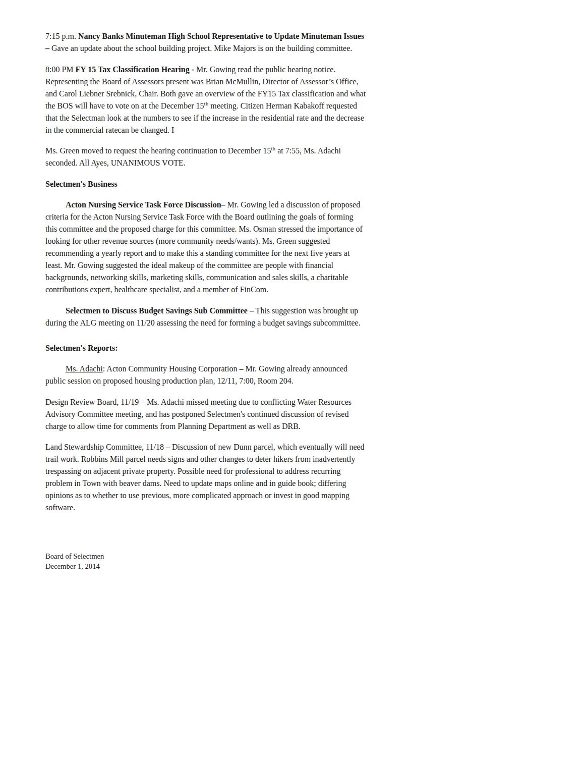7:15 p.m. Nancy Banks Minuteman High School Representative to Update Minuteman Issues – Gave an update about the school building project. Mike Majors is on the building committee.
8:00 PM FY 15 Tax Classification Hearing - Mr. Gowing read the public hearing notice. Representing the Board of Assessors present was Brian McMullin, Director of Assessor’s Office, and Carol Liebner Srebnick, Chair. Both gave an overview of the FY15 Tax classification and what the BOS will have to vote on at the December 15th meeting. Citizen Herman Kabakoff requested that the Selectman look at the numbers to see if the increase in the residential rate and the decrease in the commercial ratecan be changed. I
Ms. Green moved to request the hearing continuation to December 15th at 7:55, Ms. Adachi seconded. All Ayes, UNANIMOUS VOTE.
Selectmen's Business
Acton Nursing Service Task Force Discussion– Mr. Gowing led a discussion of proposed criteria for the Acton Nursing Service Task Force with the Board outlining the goals of forming this committee and the proposed charge for this committee. Ms. Osman stressed the importance of looking for other revenue sources (more community needs/wants). Ms. Green suggested recommending a yearly report and to make this a standing committee for the next five years at least. Mr. Gowing suggested the ideal makeup of the committee are people with financial backgrounds, networking skills, marketing skills, communication and sales skills, a charitable contributions expert, healthcare specialist, and a member of FinCom.
Selectmen to Discuss Budget Savings Sub Committee – This suggestion was brought up during the ALG meeting on 11/20 assessing the need for forming a budget savings subcommittee.
Selectmen's Reports:
Ms. Adachi: Acton Community Housing Corporation – Mr. Gowing already announced public session on proposed housing production plan, 12/11, 7:00, Room 204.
Design Review Board, 11/19 – Ms. Adachi missed meeting due to conflicting Water Resources Advisory Committee meeting, and has postponed Selectmen's continued discussion of revised charge to allow time for comments from Planning Department as well as DRB.
Land Stewardship Committee, 11/18 – Discussion of new Dunn parcel, which eventually will need trail work. Robbins Mill parcel needs signs and other changes to deter hikers from inadvertently trespassing on adjacent private property. Possible need for professional to address recurring problem in Town with beaver dams. Need to update maps online and in guide book; differing opinions as to whether to use previous, more complicated approach or invest in good mapping software.
Board of Selectmen
December 1, 2014